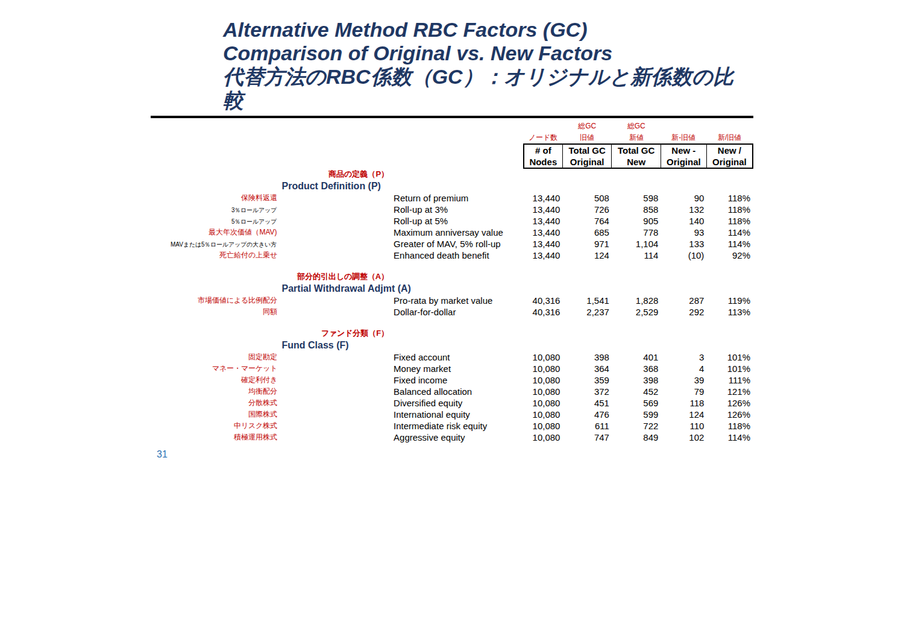Alternative Method RBC Factors (GC)
Comparison of Original vs. New Factors
代替方法のRBC係数（GC）：オリジナルと新係数の比較
| | | | | 総GC | 総GC | | |
| | | | ノード数 | 旧値 | 新値 | 新-旧値 | 新/旧値 |
| | | | # of | Total GC | Total GC | New - | New / |
| | | | Nodes | Original | New | Original | Original |
| | 商品の定義（P） | | | | | | |
| | Product Definition (P) | | | | | |
| 保険料返還 | | Return of premium | 13,440 | 508 | 598 | 90 | 118% |
| 3％ロールアップ | | Roll-up at 3% | 13,440 | 726 | 858 | 132 | 118% |
| 5％ロールアップ | | Roll-up at 5% | 13,440 | 764 | 905 | 140 | 118% |
| 最大年次価値（MAV) | | Maximum anniversay value | 13,440 | 685 | 778 | 93 | 114% |
| MAVまたは5％ロールアップの大きい方 | | Greater of MAV, 5% roll-up | 13,440 | 971 | 1,104 | 133 | 114% |
| 死亡給付の上乗せ | | Enhanced death benefit | 13,440 | 124 | 114 | (10) | 92% |
| | 部分的引出しの調整（A） | | | | | | |
| | Partial Withdrawal Adjmt (A) | | | | | |
| 市場価値による比例配分 | | Pro-rata by market value | 40,316 | 1,541 | 1,828 | 287 | 119% |
| 同額 | | Dollar-for-dollar | 40,316 | 2,237 | 2,529 | 292 | 113% |
| | ファンド分類（F） | | | | | | |
| | Fund Class (F) | | | | | |
| 固定勘定 | | Fixed account | 10,080 | 398 | 401 | 3 | 101% |
| マネー・マーケット | | Money market | 10,080 | 364 | 368 | 4 | 101% |
| 確定利付き | | Fixed income | 10,080 | 359 | 398 | 39 | 111% |
| 均衡配分 | | Balanced allocation | 10,080 | 372 | 452 | 79 | 121% |
| 分散株式 | | Diversified equity | 10,080 | 451 | 569 | 118 | 126% |
| 国際株式 | | International equity | 10,080 | 476 | 599 | 124 | 126% |
| 中リスク株式 | | Intermediate risk equity | 10,080 | 611 | 722 | 110 | 118% |
| 積極運用株式 | | Aggressive equity | 10,080 | 747 | 849 | 102 | 114% |
31